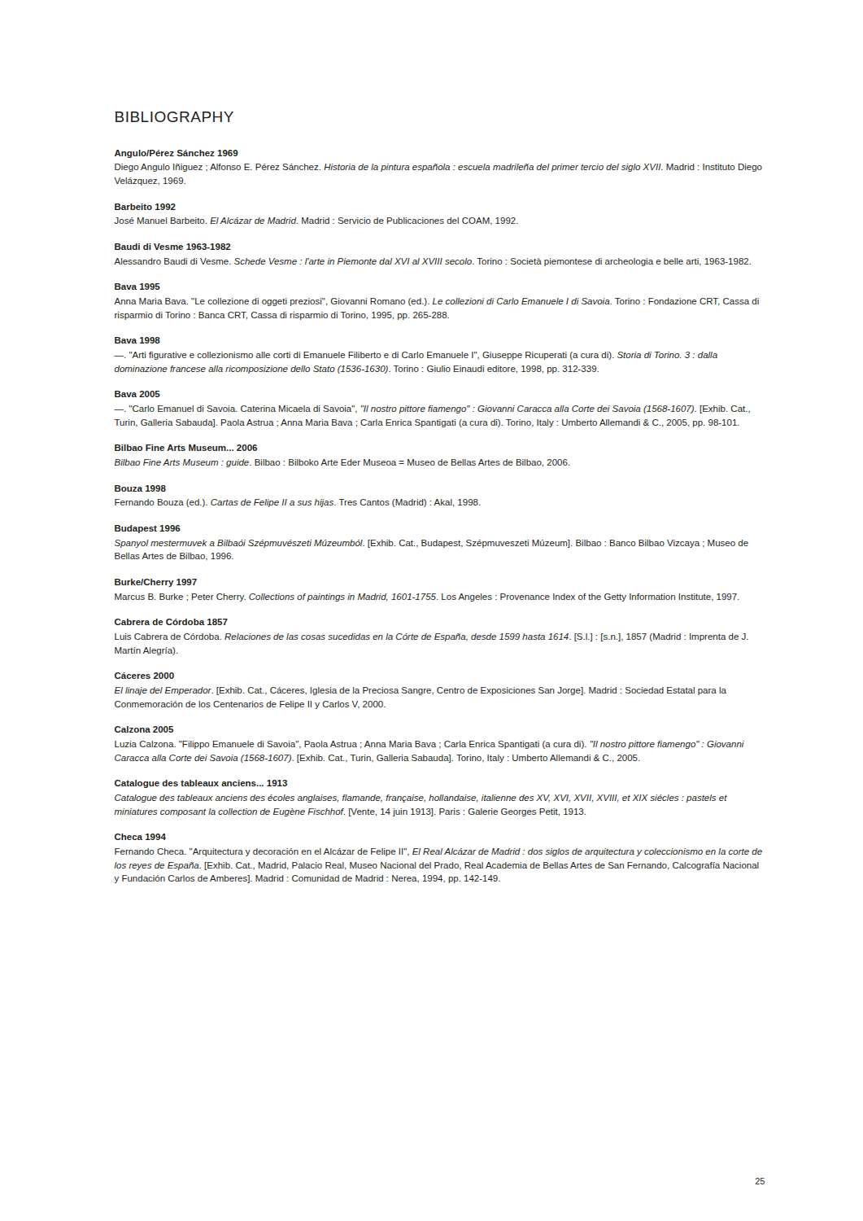BIBLIOGRAPHY
Angulo/Pérez Sánchez 1969
Diego Angulo Iñiguez ; Alfonso E. Pérez Sánchez. Historia de la pintura española : escuela madrileña del primer tercio del siglo XVII. Madrid : Instituto Diego Velázquez, 1969.
Barbeito 1992
José Manuel Barbeito. El Alcázar de Madrid. Madrid : Servicio de Publicaciones del COAM, 1992.
Baudi di Vesme 1963-1982
Alessandro Baudi di Vesme. Schede Vesme : l'arte in Piemonte dal XVI al XVIII secolo. Torino : Società piemontese di archeologia e belle arti, 1963-1982.
Bava 1995
Anna Maria Bava. "Le collezione di oggeti preziosi", Giovanni Romano (ed.). Le collezioni di Carlo Emanuele I di Savoia. Torino : Fondazione CRT, Cassa di risparmio di Torino : Banca CRT, Cassa di risparmio di Torino, 1995, pp. 265-288.
Bava 1998
—. "Arti figurative e collezionismo alle corti di Emanuele Filiberto e di Carlo Emanuele I", Giuseppe Ricuperati (a cura di). Storia di Torino. 3 : dalla dominazione francese alla ricomposizione dello Stato (1536-1630). Torino : Giulio Einaudi editore, 1998, pp. 312-339.
Bava 2005
—. "Carlo Emanuel di Savoia. Caterina Micaela di Savoia", "Il nostro pittore fiamengo" : Giovanni Caracca alla Corte dei Savoia (1568-1607). [Exhib. Cat., Turin, Galleria Sabauda]. Paola Astrua ; Anna Maria Bava ; Carla Enrica Spantigati (a cura di). Torino, Italy : Umberto Allemandi & C., 2005, pp. 98-101.
Bilbao Fine Arts Museum... 2006
Bilbao Fine Arts Museum : guide. Bilbao : Bilboko Arte Eder Museoa = Museo de Bellas Artes de Bilbao, 2006.
Bouza 1998
Fernando Bouza (ed.). Cartas de Felipe II a sus hijas. Tres Cantos (Madrid) : Akal, 1998.
Budapest 1996
Spanyol mestermuvek a Bilbaói Szépmuvészeti Múzeumból. [Exhib. Cat., Budapest, Szépmuveszeti Múzeum]. Bilbao : Banco Bilbao Vizcaya ; Museo de Bellas Artes de Bilbao, 1996.
Burke/Cherry 1997
Marcus B. Burke ; Peter Cherry. Collections of paintings in Madrid, 1601-1755. Los Angeles : Provenance Index of the Getty Information Institute, 1997.
Cabrera de Córdoba 1857
Luis Cabrera de Córdoba. Relaciones de las cosas sucedidas en la Córte de España, desde 1599 hasta 1614. [S.l.] : [s.n.], 1857 (Madrid : Imprenta de J. Martín Alegría).
Cáceres 2000
El linaje del Emperador. [Exhib. Cat., Cáceres, Iglesia de la Preciosa Sangre, Centro de Exposiciones San Jorge]. Madrid : Sociedad Estatal para la Conmemoración de los Centenarios de Felipe II y Carlos V, 2000.
Calzona 2005
Luzia Calzona. "Filippo Emanuele di Savoia", Paola Astrua ; Anna Maria Bava ; Carla Enrica Spantigati (a cura di). "Il nostro pittore fiamengo" : Giovanni Caracca alla Corte dei Savoia (1568-1607). [Exhib. Cat., Turin, Galleria Sabauda]. Torino, Italy : Umberto Allemandi & C., 2005.
Catalogue des tableaux anciens... 1913
Catalogue des tableaux anciens des écoles anglaises, flamande, française, hollandaise, italienne des XV, XVI, XVII, XVIII, et XIX siécles : pastels et miniatures composant la collection de Eugène Fischhof. [Vente, 14 juin 1913]. Paris : Galerie Georges Petit, 1913.
Checa 1994
Fernando Checa. "Arquitectura y decoración en el Alcázar de Felipe II", El Real Alcázar de Madrid : dos siglos de arquitectura y coleccionismo en la corte de los reyes de España. [Exhib. Cat., Madrid, Palacio Real, Museo Nacional del Prado, Real Academia de Bellas Artes de San Fernando, Calcografía Nacional y Fundación Carlos de Amberes]. Madrid : Comunidad de Madrid : Nerea, 1994, pp. 142-149.
25